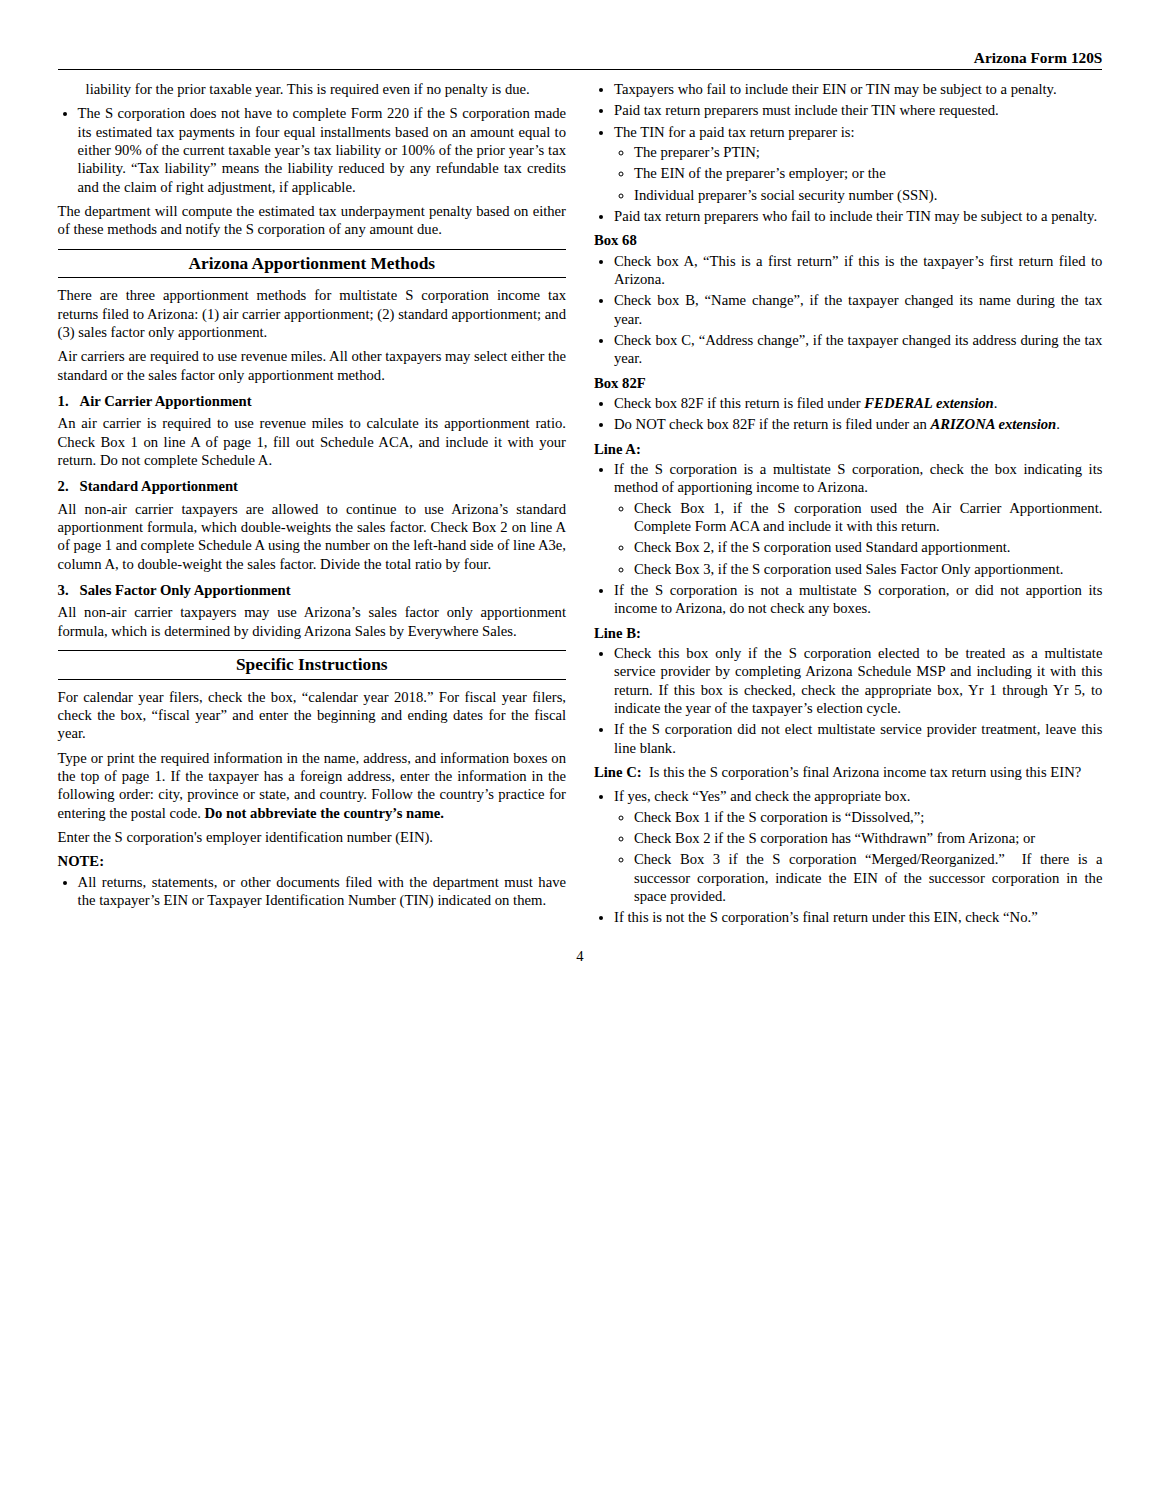Arizona Form 120S
liability for the prior taxable year. This is required even if no penalty is due.
The S corporation does not have to complete Form 220 if the S corporation made its estimated tax payments in four equal installments based on an amount equal to either 90% of the current taxable year’s tax liability or 100% of the prior year’s tax liability. “Tax liability” means the liability reduced by any refundable tax credits and the claim of right adjustment, if applicable.
The department will compute the estimated tax underpayment penalty based on either of these methods and notify the S corporation of any amount due.
Arizona Apportionment Methods
There are three apportionment methods for multistate S corporation income tax returns filed to Arizona: (1) air carrier apportionment; (2) standard apportionment; and (3) sales factor only apportionment.
Air carriers are required to use revenue miles. All other taxpayers may select either the standard or the sales factor only apportionment method.
1. Air Carrier Apportionment
An air carrier is required to use revenue miles to calculate its apportionment ratio. Check Box 1 on line A of page 1, fill out Schedule ACA, and include it with your return. Do not complete Schedule A.
2. Standard Apportionment
All non-air carrier taxpayers are allowed to continue to use Arizona’s standard apportionment formula, which double-weights the sales factor. Check Box 2 on line A of page 1 and complete Schedule A using the number on the left-hand side of line A3e, column A, to double-weight the sales factor. Divide the total ratio by four.
3. Sales Factor Only Apportionment
All non-air carrier taxpayers may use Arizona’s sales factor only apportionment formula, which is determined by dividing Arizona Sales by Everywhere Sales.
Specific Instructions
For calendar year filers, check the box, “calendar year 2018.” For fiscal year filers, check the box, “fiscal year” and enter the beginning and ending dates for the fiscal year.
Type or print the required information in the name, address, and information boxes on the top of page 1. If the taxpayer has a foreign address, enter the information in the following order: city, province or state, and country. Follow the country’s practice for entering the postal code. Do not abbreviate the country’s name.
Enter the S corporation's employer identification number (EIN).
NOTE:
All returns, statements, or other documents filed with the department must have the taxpayer’s EIN or Taxpayer Identification Number (TIN) indicated on them.
Taxpayers who fail to include their EIN or TIN may be subject to a penalty.
Paid tax return preparers must include their TIN where requested.
The TIN for a paid tax return preparer is:
The preparer’s PTIN;
The EIN of the preparer’s employer; or the
Individual preparer’s social security number (SSN).
Paid tax return preparers who fail to include their TIN may be subject to a penalty.
Box 68
Check box A, “This is a first return” if this is the taxpayer’s first return filed to Arizona.
Check box B, “Name change”, if the taxpayer changed its name during the tax year.
Check box C, “Address change”, if the taxpayer changed its address during the tax year.
Box 82F
Check box 82F if this return is filed under FEDERAL extension.
Do NOT check box 82F if the return is filed under an ARIZONA extension.
Line A:
If the S corporation is a multistate S corporation, check the box indicating its method of apportioning income to Arizona.
Check Box 1, if the S corporation used the Air Carrier Apportionment. Complete Form ACA and include it with this return.
Check Box 2, if the S corporation used Standard apportionment.
Check Box 3, if the S corporation used Sales Factor Only apportionment.
If the S corporation is not a multistate S corporation, or did not apportion its income to Arizona, do not check any boxes.
Line B:
Check this box only if the S corporation elected to be treated as a multistate service provider by completing Arizona Schedule MSP and including it with this return. If this box is checked, check the appropriate box, Yr 1 through Yr 5, to indicate the year of the taxpayer’s election cycle.
If the S corporation did not elect multistate service provider treatment, leave this line blank.
Line C: Is this the S corporation’s final Arizona income tax return using this EIN?
If yes, check “Yes” and check the appropriate box.
Check Box 1 if the S corporation is “Dissolved,”;
Check Box 2 if the S corporation has “Withdrawn” from Arizona; or
Check Box 3 if the S corporation “Merged/Reorganized.” If there is a successor corporation, indicate the EIN of the successor corporation in the space provided.
If this is not the S corporation’s final return under this EIN, check “No.”
4